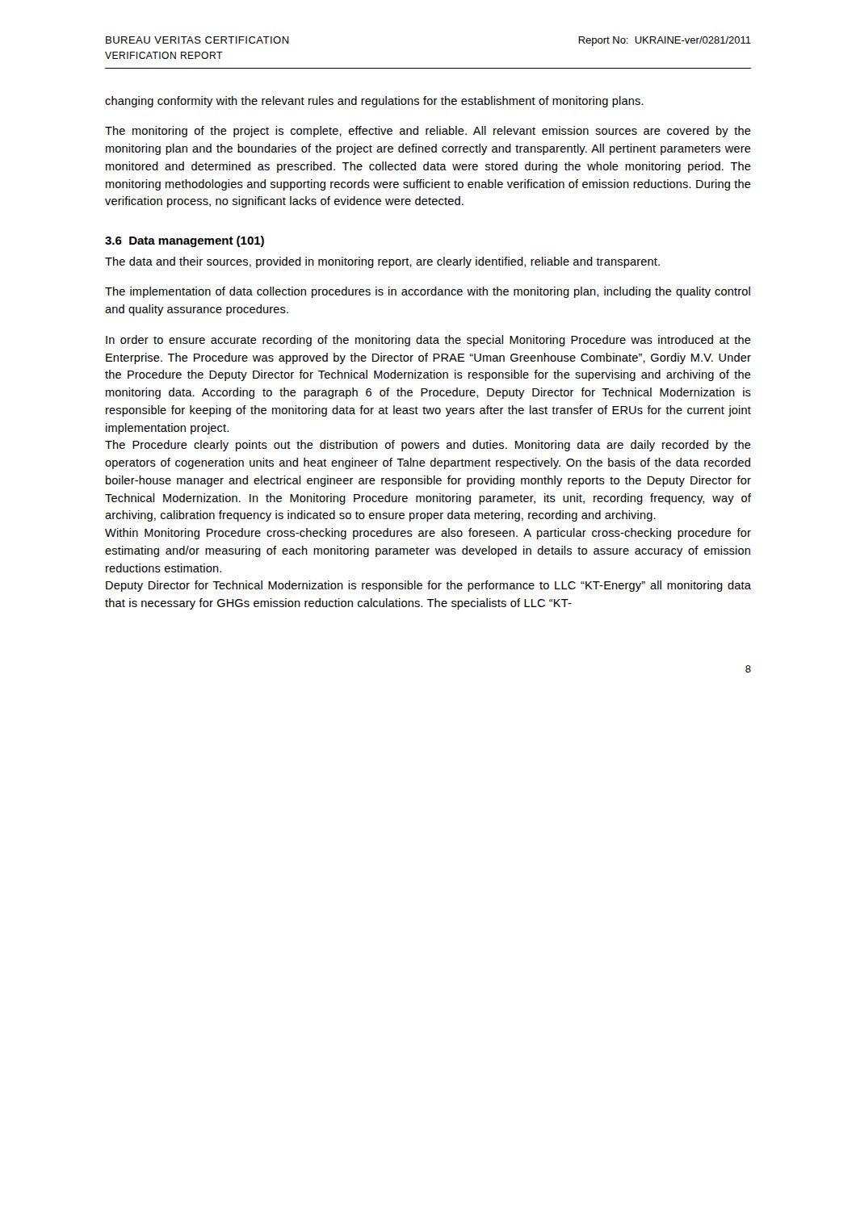BUREAU VERITAS CERTIFICATION
Report No: UKRAINE-ver/0281/2011
VERIFICATION REPORT
changing conformity with the relevant rules and regulations for the establishment of monitoring plans.
The monitoring of the project is complete, effective and reliable. All relevant emission sources are covered by the monitoring plan and the boundaries of the project are defined correctly and transparently. All pertinent parameters were monitored and determined as prescribed. The collected data were stored during the whole monitoring period. The monitoring methodologies and supporting records were sufficient to enable verification of emission reductions. During the verification process, no significant lacks of evidence were detected.
3.6 Data management (101)
The data and their sources, provided in monitoring report, are clearly identified, reliable and transparent.
The implementation of data collection procedures is in accordance with the monitoring plan, including the quality control and quality assurance procedures.
In order to ensure accurate recording of the monitoring data the special Monitoring Procedure was introduced at the Enterprise. The Procedure was approved by the Director of PRAE “Uman Greenhouse Combinate”, Gordiy M.V. Under the Procedure the Deputy Director for Technical Modernization is responsible for the supervising and archiving of the monitoring data. According to the paragraph 6 of the Procedure, Deputy Director for Technical Modernization is responsible for keeping of the monitoring data for at least two years after the last transfer of ERUs for the current joint implementation project.
The Procedure clearly points out the distribution of powers and duties. Monitoring data are daily recorded by the operators of cogeneration units and heat engineer of Talne department respectively. On the basis of the data recorded boiler-house manager and electrical engineer are responsible for providing monthly reports to the Deputy Director for Technical Modernization. In the Monitoring Procedure monitoring parameter, its unit, recording frequency, way of archiving, calibration frequency is indicated so to ensure proper data metering, recording and archiving.
Within Monitoring Procedure cross-checking procedures are also foreseen. A particular cross-checking procedure for estimating and/or measuring of each monitoring parameter was developed in details to assure accuracy of emission reductions estimation.
Deputy Director for Technical Modernization is responsible for the performance to LLC “KT-Energy” all monitoring data that is necessary for GHGs emission reduction calculations. The specialists of LLC “KT-
8